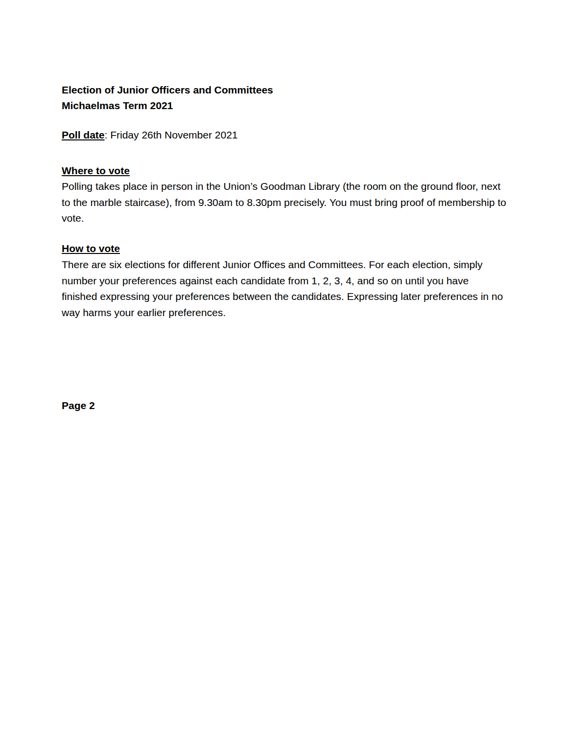Election of Junior Officers and Committees
Michaelmas Term 2021
Poll date: Friday 26th November 2021
Where to vote
Polling takes place in person in the Union’s Goodman Library (the room on the ground floor, next to the marble staircase), from 9.30am to 8.30pm precisely. You must bring proof of membership to vote.
How to vote
There are six elections for different Junior Offices and Committees. For each election, simply number your preferences against each candidate from 1, 2, 3, 4, and so on until you have finished expressing your preferences between the candidates. Expressing later preferences in no way harms your earlier preferences.
Page 2